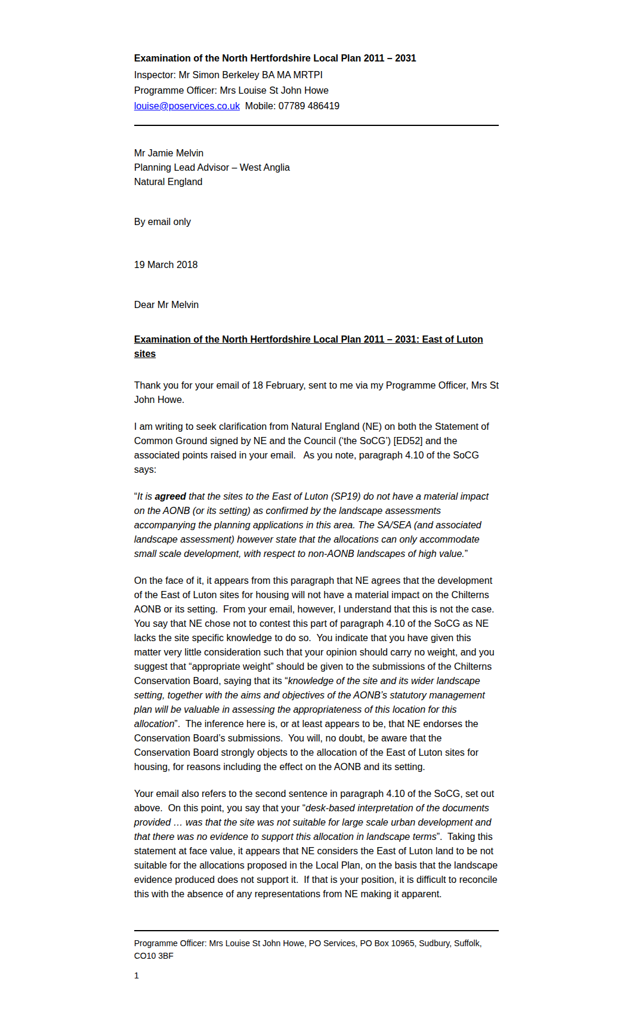Examination of the North Hertfordshire Local Plan 2011 – 2031
Inspector: Mr Simon Berkeley BA MA MRTPI
Programme Officer: Mrs Louise St John Howe
louise@poservices.co.uk Mobile: 07789 486419
Mr Jamie Melvin
Planning Lead Advisor – West Anglia
Natural England
By email only
19 March 2018
Dear Mr Melvin
Examination of the North Hertfordshire Local Plan 2011 – 2031: East of Luton sites
Thank you for your email of 18 February, sent to me via my Programme Officer, Mrs St John Howe.
I am writing to seek clarification from Natural England (NE) on both the Statement of Common Ground signed by NE and the Council (‘the SoCG’) [ED52] and the associated points raised in your email. As you note, paragraph 4.10 of the SoCG says:
“It is agreed that the sites to the East of Luton (SP19) do not have a material impact on the AONB (or its setting) as confirmed by the landscape assessments accompanying the planning applications in this area. The SA/SEA (and associated landscape assessment) however state that the allocations can only accommodate small scale development, with respect to non-AONB landscapes of high value.”
On the face of it, it appears from this paragraph that NE agrees that the development of the East of Luton sites for housing will not have a material impact on the Chilterns AONB or its setting. From your email, however, I understand that this is not the case. You say that NE chose not to contest this part of paragraph 4.10 of the SoCG as NE lacks the site specific knowledge to do so. You indicate that you have given this matter very little consideration such that your opinion should carry no weight, and you suggest that “appropriate weight” should be given to the submissions of the Chilterns Conservation Board, saying that its “knowledge of the site and its wider landscape setting, together with the aims and objectives of the AONB’s statutory management plan will be valuable in assessing the appropriateness of this location for this allocation”. The inference here is, or at least appears to be, that NE endorses the Conservation Board’s submissions. You will, no doubt, be aware that the Conservation Board strongly objects to the allocation of the East of Luton sites for housing, for reasons including the effect on the AONB and its setting.
Your email also refers to the second sentence in paragraph 4.10 of the SoCG, set out above. On this point, you say that your “desk-based interpretation of the documents provided … was that the site was not suitable for large scale urban development and that there was no evidence to support this allocation in landscape terms”. Taking this statement at face value, it appears that NE considers the East of Luton land to be not suitable for the allocations proposed in the Local Plan, on the basis that the landscape evidence produced does not support it. If that is your position, it is difficult to reconcile this with the absence of any representations from NE making it apparent.
Programme Officer: Mrs Louise St John Howe, PO Services, PO Box 10965, Sudbury, Suffolk, CO10 3BF
1